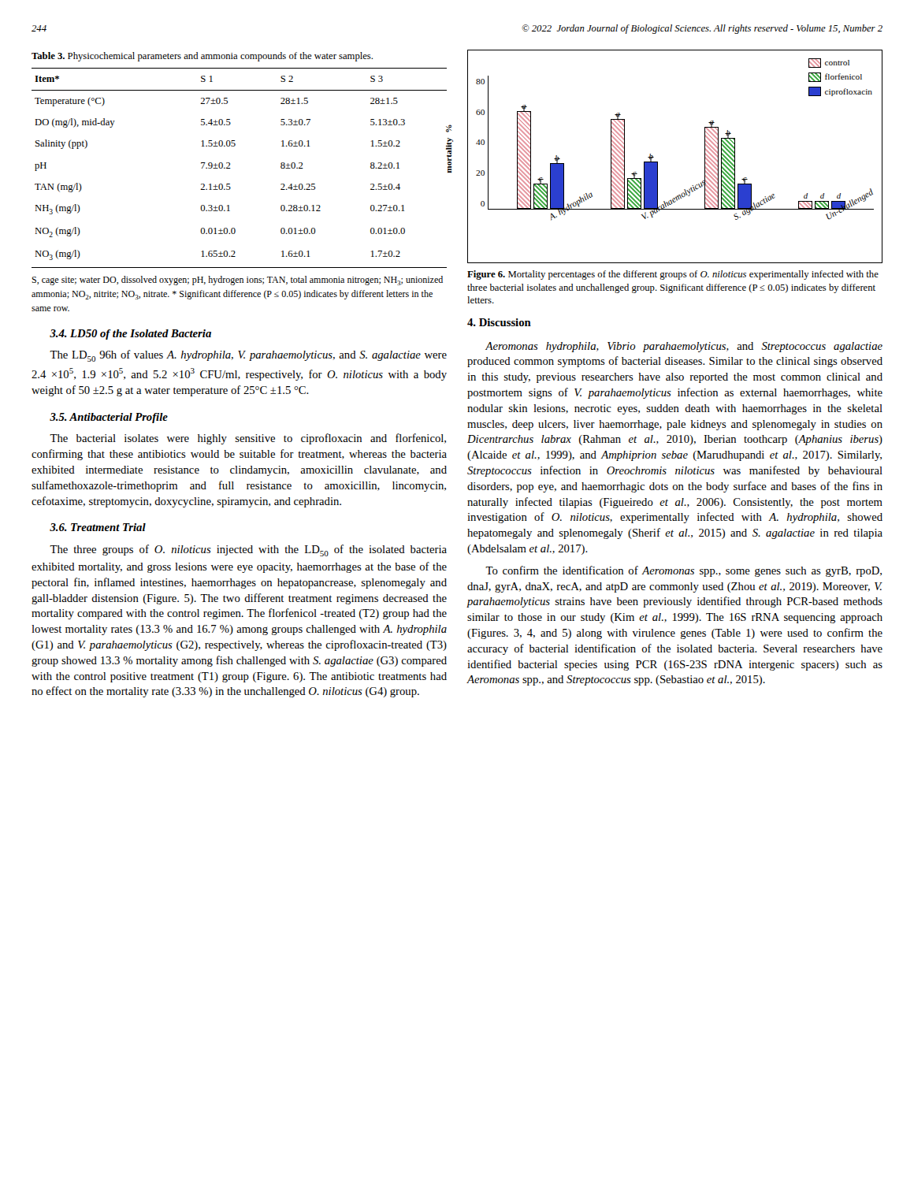244 © 2022 Jordan Journal of Biological Sciences. All rights reserved - Volume 15, Number 2
Table 3. Physicochemical parameters and ammonia compounds of the water samples.
| Item* | S 1 | S 2 | S 3 |
| --- | --- | --- | --- |
| Temperature (°C) | 27±0.5 | 28±1.5 | 28±1.5 |
| DO (mg/l), mid-day | 5.4±0.5 | 5.3±0.7 | 5.13±0.3 |
| Salinity (ppt) | 1.5±0.05 | 1.6±0.1 | 1.5±0.2 |
| pH | 7.9±0.2 | 8±0.2 | 8.2±0.1 |
| TAN (mg/l) | 2.1±0.5 | 2.4±0.25 | 2.5±0.4 |
| NH 3 (mg/l) | 0.3±0.1 | 0.28±0.12 | 0.27±0.1 |
| NO 2 (mg/l) | 0.01±0.0 | 0.01±0.0 | 0.01±0.0 |
| NO 3 (mg/l) | 1.65±0.2 | 1.6±0.1 | 1.7±0.2 |
S, cage site; water DO, dissolved oxygen; pH, hydrogen ions; TAN, total ammonia nitrogen; NH3; unionized ammonia; NO2, nitrite; NO3, nitrate. * Significant difference (P ≤ 0.05) indicates by different letters in the same row.
3.4. LD50 of the Isolated Bacteria
The LD50 96h of values A. hydrophila, V. parahaemolyticus, and S. agalactiae were 2.4 ×105, 1.9 ×105, and 5.2 ×103 CFU/ml, respectively, for O. niloticus with a body weight of 50 ±2.5 g at a water temperature of 25°C ±1.5 °C.
3.5. Antibacterial Profile
The bacterial isolates were highly sensitive to ciprofloxacin and florfenicol, confirming that these antibiotics would be suitable for treatment, whereas the bacteria exhibited intermediate resistance to clindamycin, amoxicillin clavulanate, and sulfamethoxazole-trimethoprim and full resistance to amoxicillin, lincomycin, cefotaxime, streptomycin, doxycycline, spiramycin, and cephradin.
3.6. Treatment Trial
The three groups of O. niloticus injected with the LD50 of the isolated bacteria exhibited mortality, and gross lesions were eye opacity, haemorrhages at the base of the pectoral fin, inflamed intestines, haemorrhages on hepatopancrease, splenomegaly and gall-bladder distension (Figure. 5). The two different treatment regimens decreased the mortality compared with the control regimen. The florfenicol -treated (T2) group had the lowest mortality rates (13.3 % and 16.7 %) among groups challenged with A. hydrophila (G1) and V. parahaemolyticus (G2), respectively, whereas the ciprofloxacin-treated (T3) group showed 13.3 % mortality among fish challenged with S. agalactiae (G3) compared with the control positive treatment (T1) group (Figure. 6). The antibiotic treatments had no effect on the mortality rate (3.33 %) in the unchallenged O. niloticus (G4) group.
control
florfenicol
ciprofloxacin
mortality % 80 60 40 20 0
a
c
b
a
c
b
a
b
c
d
d
d
A. hydrophila V. parahaemolyticus S. agalactiae Un-challenged
Figure 6. Mortality percentages of the different groups of O. niloticus experimentally infected with the three bacterial isolates and unchallenged group. Significant difference (P ≤ 0.05) indicates by different letters.
4. Discussion
Aeromonas hydrophila, Vibrio parahaemolyticus, and Streptococcus agalactiae produced common symptoms of bacterial diseases. Similar to the clinical sings observed in this study, previous researchers have also reported the most common clinical and postmortem signs of V. parahaemolyticus infection as external haemorrhages, white nodular skin lesions, necrotic eyes, sudden death with haemorrhages in the skeletal muscles, deep ulcers, liver haemorrhage, pale kidneys and splenomegaly in studies on Dicentrarchus labrax (Rahman et al., 2010), Iberian toothcarp (Aphanius iberus) (Alcaide et al., 1999), and Amphiprion sebae (Marudhupandi et al., 2017). Similarly, Streptococcus infection in Oreochromis niloticus was manifested by behavioural disorders, pop eye, and haemorrhagic dots on the body surface and bases of the fins in naturally infected tilapias (Figueiredo et al., 2006). Consistently, the post mortem investigation of O. niloticus, experimentally infected with A. hydrophila, showed hepatomegaly and splenomegaly (Sherif et al., 2015) and S. agalactiae in red tilapia (Abdelsalam et al., 2017).
To confirm the identification of Aeromonas spp., some genes such as gyrB, rpoD, dnaJ, gyrA, dnaX, recA, and atpD are commonly used (Zhou et al., 2019). Moreover, V. parahaemolyticus strains have been previously identified through PCR-based methods similar to those in our study (Kim et al., 1999). The 16S rRNA sequencing approach (Figures. 3, 4, and 5) along with virulence genes (Table 1) were used to confirm the accuracy of bacterial identification of the isolated bacteria. Several researchers have identified bacterial species using PCR (16S-23S rDNA intergenic spacers) such as Aeromonas spp., and Streptococcus spp. (Sebastiao et al., 2015).